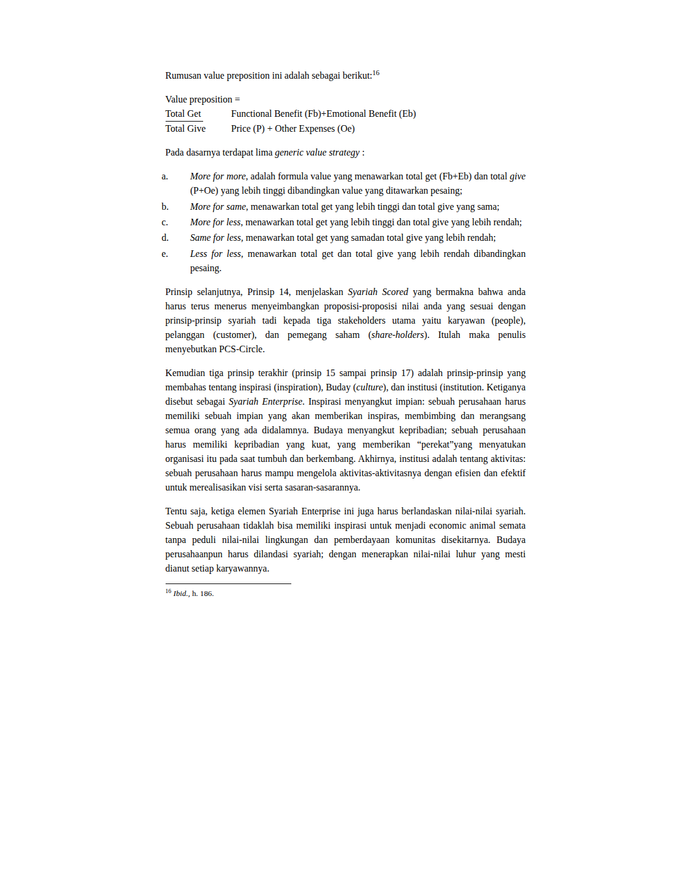Rumusan value preposition ini adalah sebagai berikut:16
Value preposition =
Total Get Functional Benefit (Fb)+Emotional Benefit (Eb)
Total Give Price (P) + Other Expenses (Oe)
Pada dasarnya terdapat lima generic value strategy :
a. More for more, adalah formula value yang menawarkan total get (Fb+Eb) dan total give (P+Oe) yang lebih tinggi dibandingkan value yang ditawarkan pesaing;
b. More for same, menawarkan total get yang lebih tinggi dan total give yang sama;
c. More for less, menawarkan total get yang lebih tinggi dan total give yang lebih rendah;
d. Same for less, menawarkan total get yang samadan total give yang lebih rendah;
e. Less for less, menawarkan total get dan total give yang lebih rendah dibandingkan pesaing.
Prinsip selanjutnya, Prinsip 14, menjelaskan Syariah Scored yang bermakna bahwa anda harus terus menerus menyeimbangkan proposisi-proposisi nilai anda yang sesuai dengan prinsip-prinsip syariah tadi kepada tiga stakeholders utama yaitu karyawan (people), pelanggan (customer), dan pemegang saham (share-holders). Itulah maka penulis menyebutkan PCS-Circle.
Kemudian tiga prinsip terakhir (prinsip 15 sampai prinsip 17) adalah prinsip-prinsip yang membahas tentang inspirasi (inspiration), Buday (culture), dan institusi (institution. Ketiganya disebut sebagai Syariah Enterprise. Inspirasi menyangkut impian: sebuah perusahaan harus memiliki sebuah impian yang akan memberikan inspiras, membimbing dan merangsang semua orang yang ada didalamnya. Budaya menyangkut kepribadian; sebuah perusahaan harus memiliki kepribadian yang kuat, yang memberikan “perekat”yang menyatukan organisasi itu pada saat tumbuh dan berkembang. Akhirnya, institusi adalah tentang aktivitas: sebuah perusahaan harus mampu mengelola aktivitas-aktivitasnya dengan efisien dan efektif untuk merealisasikan visi serta sasaran-sasarannya.
Tentu saja, ketiga elemen Syariah Enterprise ini juga harus berlandaskan nilai-nilai syariah. Sebuah perusahaan tidaklah bisa memiliki inspirasi untuk menjadi economic animal semata tanpa peduli nilai-nilai lingkungan dan pemberdayaan komunitas disekitarnya. Budaya perusahaanpun harus dilandasi syariah; dengan menerapkan nilai-nilai luhur yang mesti dianut setiap karyawannya.
16 Ibid., h. 186.